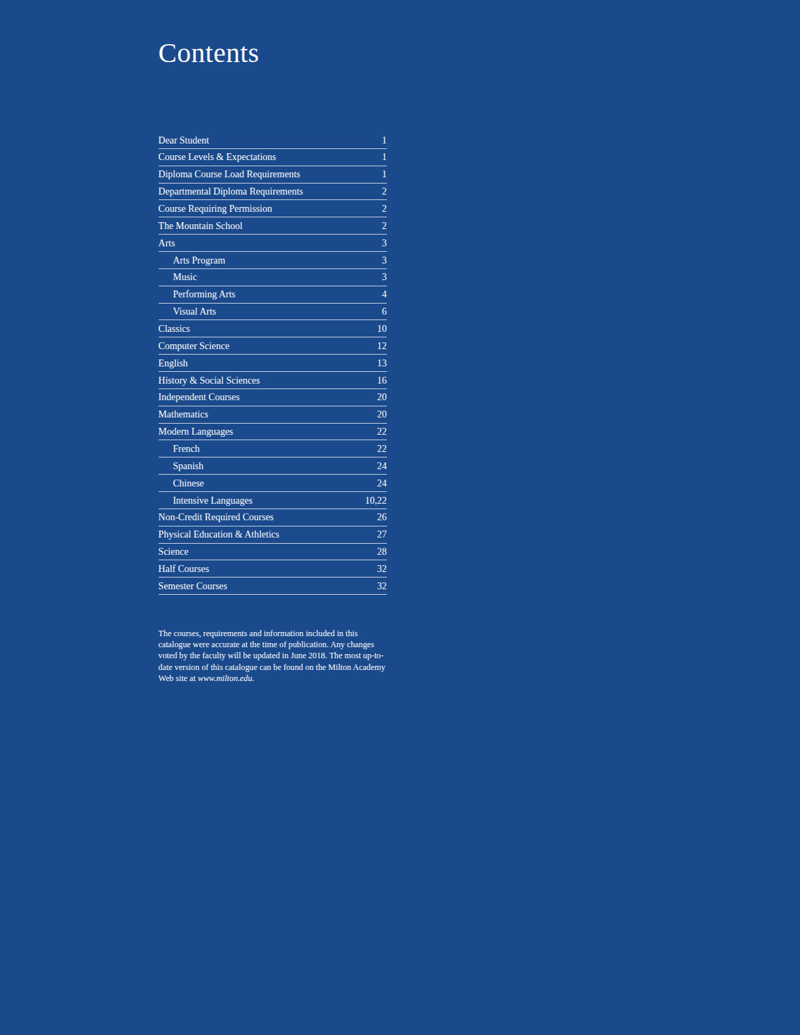Contents
Dear Student 1
Course Levels & Expectations 1
Diploma Course Load Requirements 1
Departmental Diploma Requirements 2
Course Requiring Permission 2
The Mountain School 2
Arts 3
Arts Program 3
Music 3
Performing Arts 4
Visual Arts 6
Classics 10
Computer Science 12
English 13
History & Social Sciences 16
Independent Courses 20
Mathematics 20
Modern Languages 22
French 22
Spanish 24
Chinese 24
Intensive Languages 10,22
Non-Credit Required Courses 26
Physical Education & Athletics 27
Science 28
Half Courses 32
Semester Courses 32
The courses, requirements and information included in this catalogue were accurate at the time of publication. Any changes voted by the faculty will be updated in June 2018. The most up-to-date version of this catalogue can be found on the Milton Academy Web site at www.milton.edu.